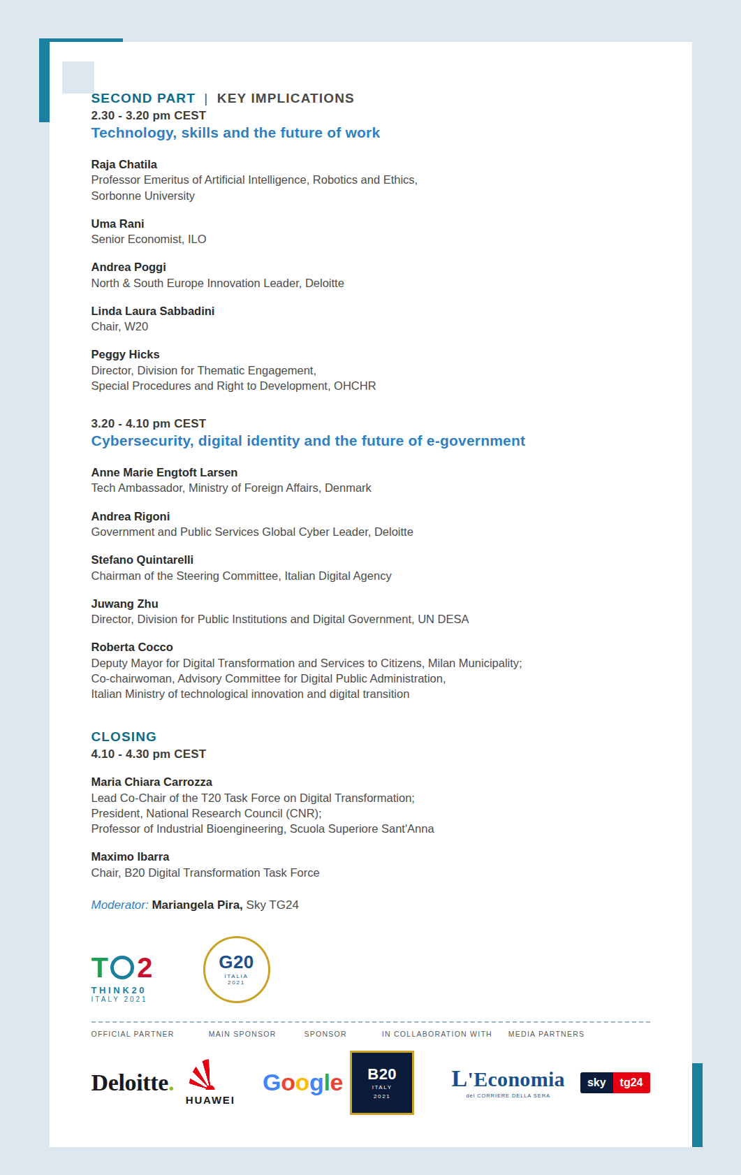Second Part | Key Implications
2.30 - 3.20 pm CEST
Technology, skills and the future of work
Raja Chatila Professor Emeritus of Artificial Intelligence, Robotics and Ethics,
Sorbonne University
Uma Rani Senior Economist, ILO
Andrea Poggi North & South Europe Innovation Leader, Deloitte
Linda Laura Sabbadini Chair, W20
Peggy Hicks Director, Division for Thematic Engagement,
Special Procedures and Right to Development, OHCHR
3.20 - 4.10 pm CEST
Cybersecurity, digital identity and the future of e-government
Anne Marie Engtoft Larsen Tech Ambassador, Ministry of Foreign Affairs, Denmark
Andrea Rigoni Government and Public Services Global Cyber Leader, Deloitte
Stefano Quintarelli Chairman of the Steering Committee, Italian Digital Agency
Juwang Zhu Director, Division for Public Institutions and Digital Government, UN DESA
Roberta Cocco Deputy Mayor for Digital Transformation and Services to Citizens, Milan Municipality;
Co-chairwoman, Advisory Committee for Digital Public Administration,
Italian Ministry of technological innovation and digital transition
Closing
4.10 - 4.30 pm CEST
Maria Chiara Carrozza Lead Co-Chair of the T20 Task Force on Digital Transformation;
President, National Research Council (CNR);
Professor of Industrial Bioengineering, Scuola Superiore Sant'Anna
Maximo Ibarra Chair, B20 Digital Transformation Task Force
Moderator: Mariangela Pira, Sky TG24
T 2
THINK20
ITALY 2021
G20
ITALIA
2021
Official Partner
Main Sponsor
Sponsor
In collaboration with
Media Partners
Deloitte.
HUAWEI
Google
B20
ITALY
2021
L'Economia
del CORRIERE DELLA SERA
sky tg24